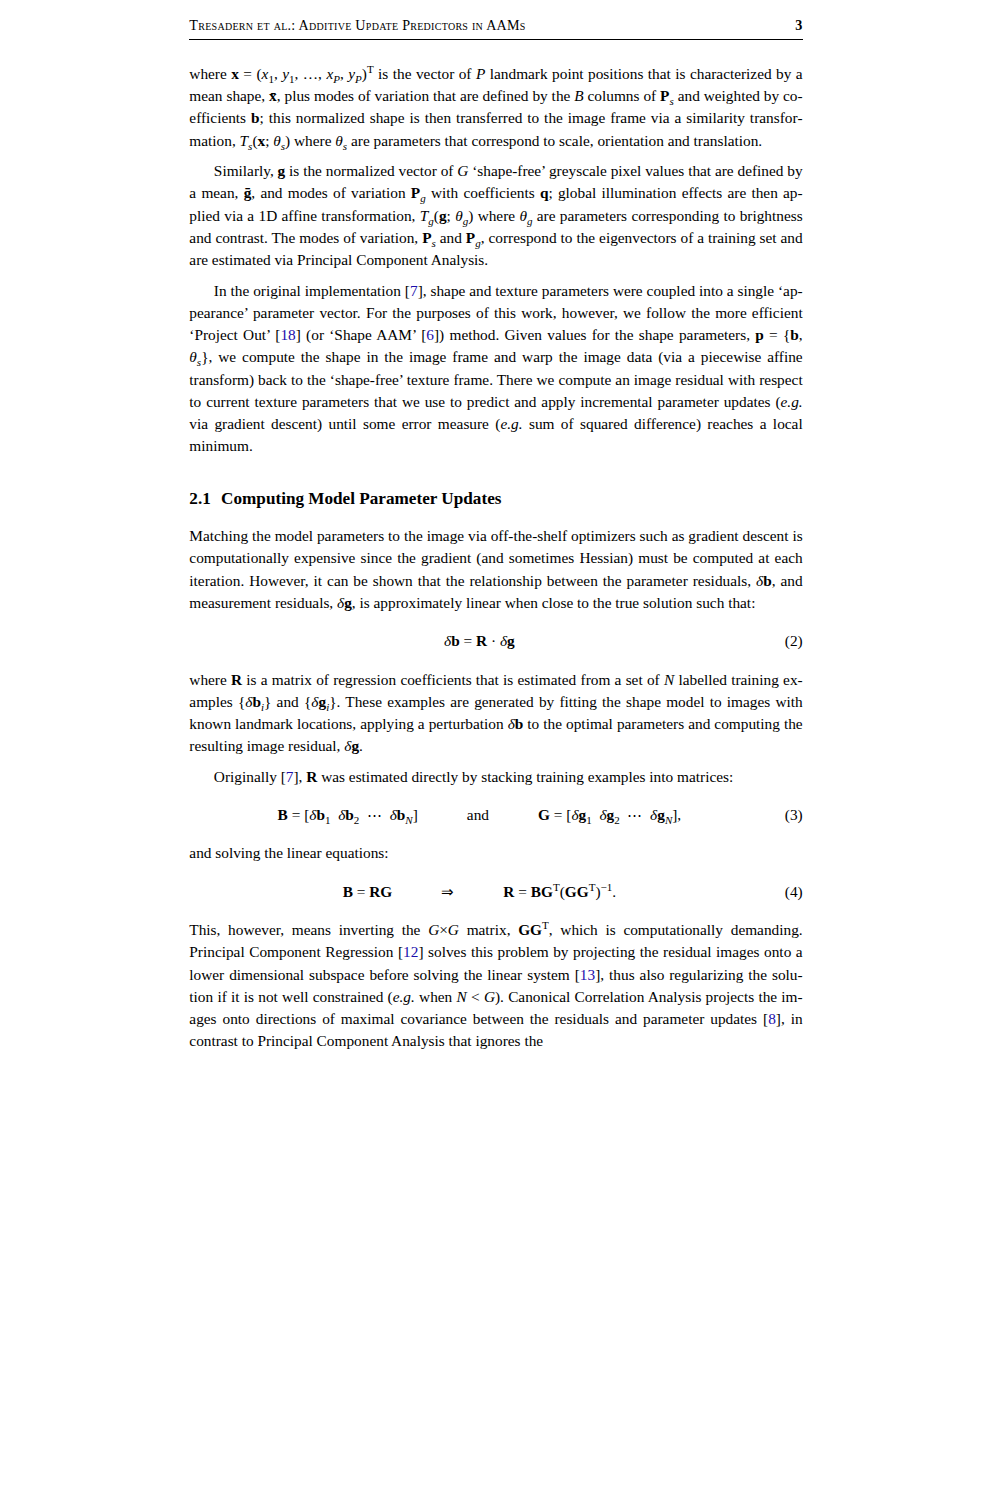Tresadern et al.: Additive Update Predictors in AAMs 3
where x = (x1, y1, …, xP, yP)T is the vector of P landmark point positions that is characterized by a mean shape, x̄, plus modes of variation that are defined by the B columns of Ps and weighted by coefficients b; this normalized shape is then transferred to the image frame via a similarity transformation, Ts(x; θs) where θs are parameters that correspond to scale, orientation and translation.
Similarly, g is the normalized vector of G ‘shape-free’ greyscale pixel values that are defined by a mean, ḡ, and modes of variation Pg with coefficients q; global illumination effects are then applied via a 1D affine transformation, Tg(g; θg) where θg are parameters corresponding to brightness and contrast. The modes of variation, Ps and Pg, correspond to the eigenvectors of a training set and are estimated via Principal Component Analysis.
In the original implementation [7], shape and texture parameters were coupled into a single ‘appearance’ parameter vector. For the purposes of this work, however, we follow the more efficient ‘Project Out’ [18] (or ‘Shape AAM’ [6]) method. Given values for the shape parameters, p = {b, θs}, we compute the shape in the image frame and warp the image data (via a piecewise affine transform) back to the ‘shape-free’ texture frame. There we compute an image residual with respect to current texture parameters that we use to predict and apply incremental parameter updates (e.g. via gradient descent) until some error measure (e.g. sum of squared difference) reaches a local minimum.
2.1 Computing Model Parameter Updates
Matching the model parameters to the image via off-the-shelf optimizers such as gradient descent is computationally expensive since the gradient (and sometimes Hessian) must be computed at each iteration. However, it can be shown that the relationship between the parameter residuals, δb, and measurement residuals, δg, is approximately linear when close to the true solution such that:
δb = R · δg
(2)
where R is a matrix of regression coefficients that is estimated from a set of N labelled training examples {δbi} and {δgi}. These examples are generated by fitting the shape model to images with known landmark locations, applying a perturbation δb to the optimal parameters and computing the resulting image residual, δg.
Originally [7], R was estimated directly by stacking training examples into matrices:
B = [δb1 δb2 ⋯ δbN] and G = [δg1 δg2 ⋯ δgN],
(3)
and solving the linear equations:
B = RG ⇒ R = BGT(GGT)−1.
(4)
This, however, means inverting the G×G matrix, GGT, which is computationally demanding. Principal Component Regression [12] solves this problem by projecting the residual images onto a lower dimensional subspace before solving the linear system [13], thus also regularizing the solution if it is not well constrained (e.g. when N < G). Canonical Correlation Analysis projects the images onto directions of maximal covariance between the residuals and parameter updates [8], in contrast to Principal Component Analysis that ignores the